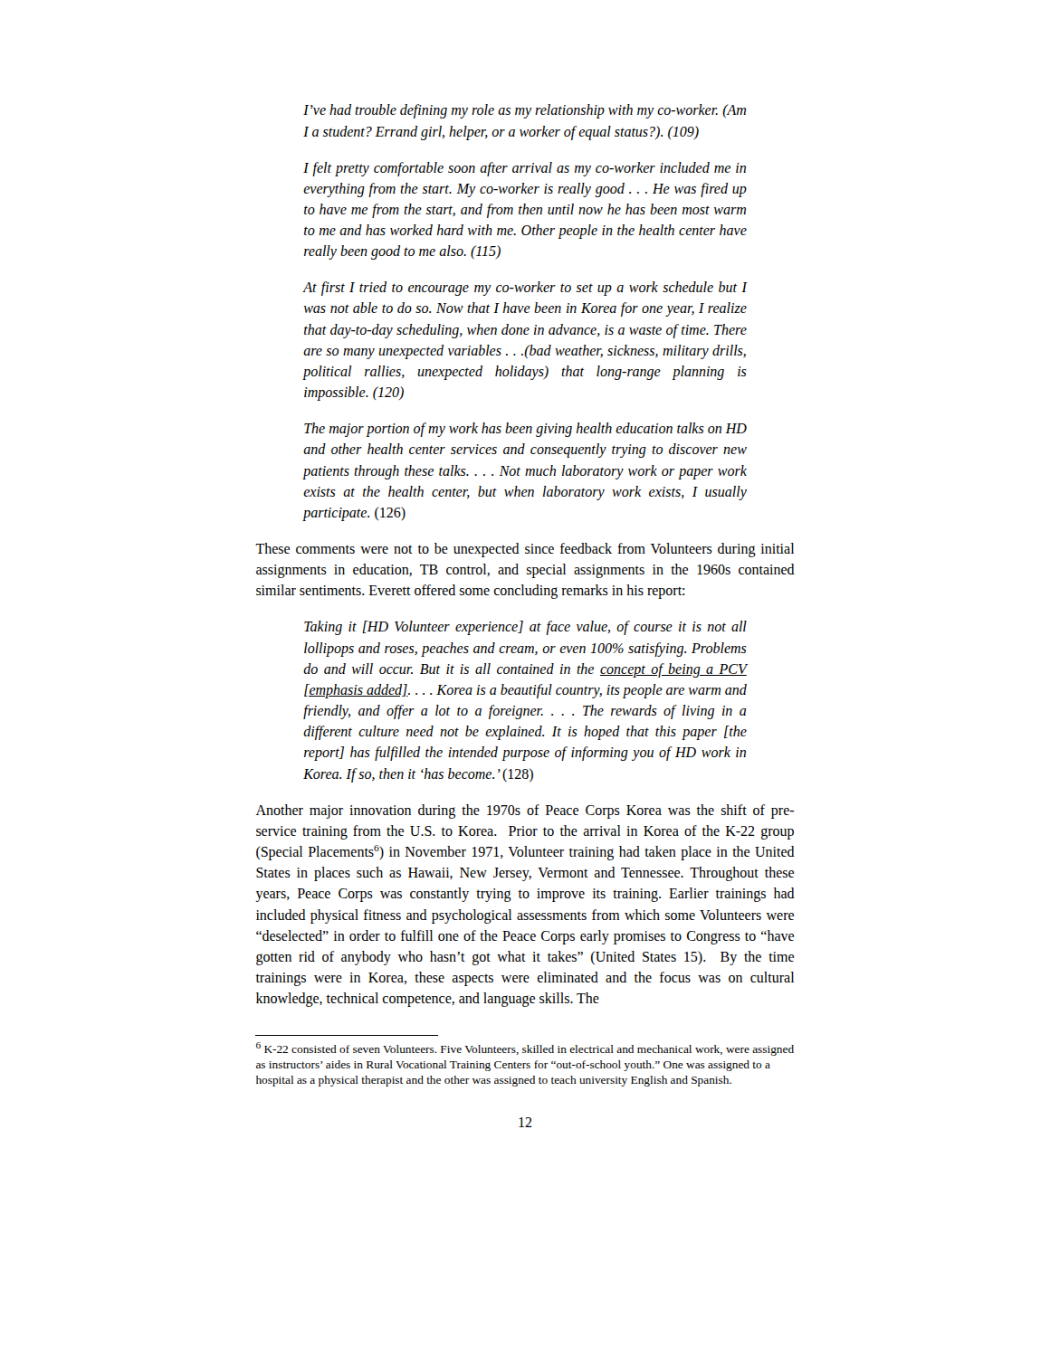I’ve had trouble defining my role as my relationship with my co-worker. (Am I a student? Errand girl, helper, or a worker of equal status?). (109)
I felt pretty comfortable soon after arrival as my co-worker included me in everything from the start. My co-worker is really good . . . He was fired up to have me from the start, and from then until now he has been most warm to me and has worked hard with me. Other people in the health center have really been good to me also. (115)
At first I tried to encourage my co-worker to set up a work schedule but I was not able to do so. Now that I have been in Korea for one year, I realize that day-to-day scheduling, when done in advance, is a waste of time. There are so many unexpected variables . . .(bad weather, sickness, military drills, political rallies, unexpected holidays) that long-range planning is impossible. (120)
The major portion of my work has been giving health education talks on HD and other health center services and consequently trying to discover new patients through these talks. . . . Not much laboratory work or paper work exists at the health center, but when laboratory work exists, I usually participate. (126)
These comments were not to be unexpected since feedback from Volunteers during initial assignments in education, TB control, and special assignments in the 1960s contained similar sentiments. Everett offered some concluding remarks in his report:
Taking it [HD Volunteer experience] at face value, of course it is not all lollipops and roses, peaches and cream, or even 100% satisfying. Problems do and will occur. But it is all contained in the concept of being a PCV [emphasis added]. . . . Korea is a beautiful country, its people are warm and friendly, and offer a lot to a foreigner. . . . The rewards of living in a different culture need not be explained. It is hoped that this paper [the report] has fulfilled the intended purpose of informing you of HD work in Korea. If so, then it ‘has become.’ (128)
Another major innovation during the 1970s of Peace Corps Korea was the shift of pre-service training from the U.S. to Korea. Prior to the arrival in Korea of the K-22 group (Special Placements6) in November 1971, Volunteer training had taken place in the United States in places such as Hawaii, New Jersey, Vermont and Tennessee. Throughout these years, Peace Corps was constantly trying to improve its training. Earlier trainings had included physical fitness and psychological assessments from which some Volunteers were “deselected” in order to fulfill one of the Peace Corps early promises to Congress to “have gotten rid of anybody who hasn’t got what it takes” (United States 15). By the time trainings were in Korea, these aspects were eliminated and the focus was on cultural knowledge, technical competence, and language skills. The
6 K-22 consisted of seven Volunteers. Five Volunteers, skilled in electrical and mechanical work, were assigned as instructors’ aides in Rural Vocational Training Centers for “out-of-school youth.” One was assigned to a hospital as a physical therapist and the other was assigned to teach university English and Spanish.
12